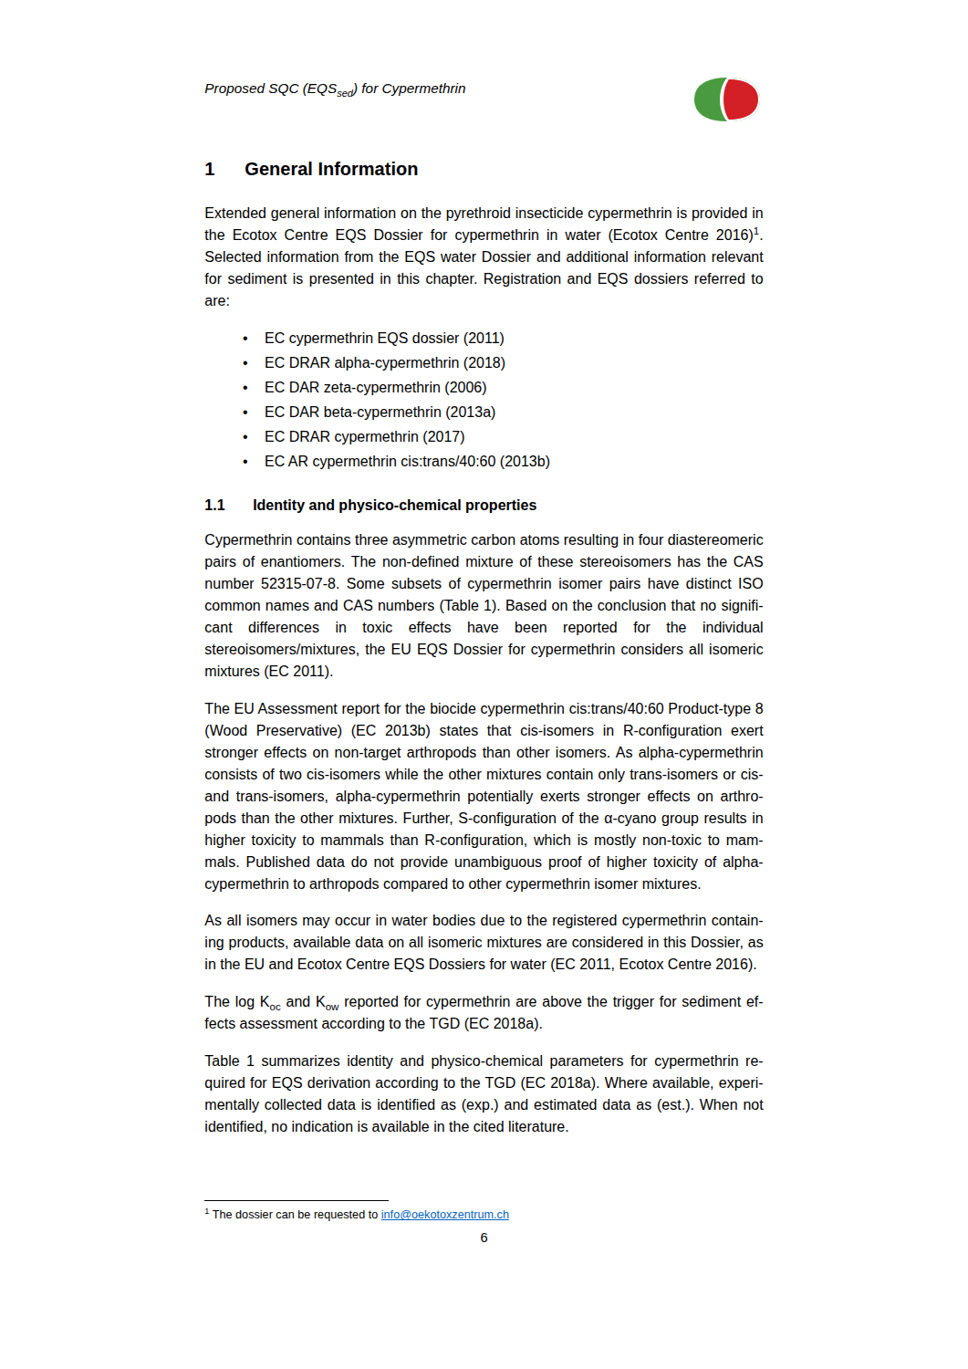Proposed SQC (EQSsed) for Cypermethrin
1 General Information
Extended general information on the pyrethroid insecticide cypermethrin is provided in the Ecotox Centre EQS Dossier for cypermethrin in water (Ecotox Centre 2016)1. Selected information from the EQS water Dossier and additional information relevant for sediment is presented in this chapter. Registration and EQS dossiers referred to are:
EC cypermethrin EQS dossier (2011)
EC DRAR alpha-cypermethrin (2018)
EC DAR zeta-cypermethrin (2006)
EC DAR beta-cypermethrin (2013a)
EC DRAR cypermethrin (2017)
EC AR cypermethrin cis:trans/40:60 (2013b)
1.1 Identity and physico-chemical properties
Cypermethrin contains three asymmetric carbon atoms resulting in four diastereomeric pairs of enantiomers. The non-defined mixture of these stereoisomers has the CAS number 52315-07-8. Some subsets of cypermethrin isomer pairs have distinct ISO common names and CAS numbers (Table 1). Based on the conclusion that no significant differences in toxic effects have been reported for the individual stereoisomers/mixtures, the EU EQS Dossier for cypermethrin considers all isomeric mixtures (EC 2011).
The EU Assessment report for the biocide cypermethrin cis:trans/40:60 Product-type 8 (Wood Preservative) (EC 2013b) states that cis-isomers in R-configuration exert stronger effects on non-target arthropods than other isomers. As alpha-cypermethrin consists of two cis-isomers while the other mixtures contain only trans-isomers or cis- and trans-isomers, alpha-cypermethrin potentially exerts stronger effects on arthropods than the other mixtures. Further, S-configuration of the α-cyano group results in higher toxicity to mammals than R-configuration, which is mostly non-toxic to mammals. Published data do not provide unambiguous proof of higher toxicity of alpha-cypermethrin to arthropods compared to other cypermethrin isomer mixtures.
As all isomers may occur in water bodies due to the registered cypermethrin containing products, available data on all isomeric mixtures are considered in this Dossier, as in the EU and Ecotox Centre EQS Dossiers for water (EC 2011, Ecotox Centre 2016).
The log Koc and Kow reported for cypermethrin are above the trigger for sediment effects assessment according to the TGD (EC 2018a).
Table 1 summarizes identity and physico-chemical parameters for cypermethrin required for EQS derivation according to the TGD (EC 2018a). Where available, experimentally collected data is identified as (exp.) and estimated data as (est.). When not identified, no indication is available in the cited literature.
1 The dossier can be requested to info@oekotoxzentrum.ch
6